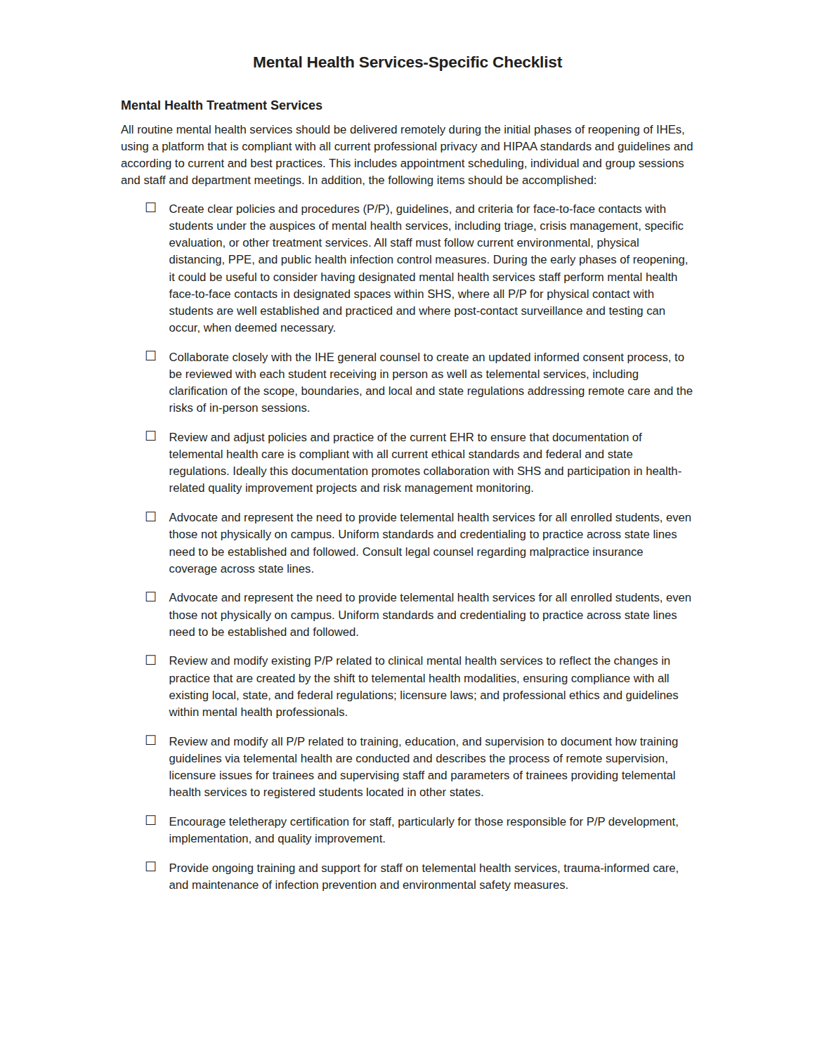Mental Health Services-Specific Checklist
Mental Health Treatment Services
All routine mental health services should be delivered remotely during the initial phases of reopening of IHEs, using a platform that is compliant with all current professional privacy and HIPAA standards and guidelines and according to current and best practices. This includes appointment scheduling, individual and group sessions and staff and department meetings. In addition, the following items should be accomplished:
Create clear policies and procedures (P/P), guidelines, and criteria for face-to-face contacts with students under the auspices of mental health services, including triage, crisis management, specific evaluation, or other treatment services. All staff must follow current environmental, physical distancing, PPE, and public health infection control measures. During the early phases of reopening, it could be useful to consider having designated mental health services staff perform mental health face-to-face contacts in designated spaces within SHS, where all P/P for physical contact with students are well established and practiced and where post-contact surveillance and testing can occur, when deemed necessary.
Collaborate closely with the IHE general counsel to create an updated informed consent process, to be reviewed with each student receiving in person as well as telemental services, including clarification of the scope, boundaries, and local and state regulations addressing remote care and the risks of in-person sessions.
Review and adjust policies and practice of the current EHR to ensure that documentation of telemental health care is compliant with all current ethical standards and federal and state regulations. Ideally this documentation promotes collaboration with SHS and participation in health-related quality improvement projects and risk management monitoring.
Advocate and represent the need to provide telemental health services for all enrolled students, even those not physically on campus. Uniform standards and credentialing to practice across state lines need to be established and followed. Consult legal counsel regarding malpractice insurance coverage across state lines.
Advocate and represent the need to provide telemental health services for all enrolled students, even those not physically on campus. Uniform standards and credentialing to practice across state lines need to be established and followed.
Review and modify existing P/P related to clinical mental health services to reflect the changes in practice that are created by the shift to telemental health modalities, ensuring compliance with all existing local, state, and federal regulations; licensure laws; and professional ethics and guidelines within mental health professionals.
Review and modify all P/P related to training, education, and supervision to document how training guidelines via telemental health are conducted and describes the process of remote supervision, licensure issues for trainees and supervising staff and parameters of trainees providing telemental health services to registered students located in other states.
Encourage teletherapy certification for staff, particularly for those responsible for P/P development, implementation, and quality improvement.
Provide ongoing training and support for staff on telemental health services, trauma-informed care, and maintenance of infection prevention and environmental safety measures.